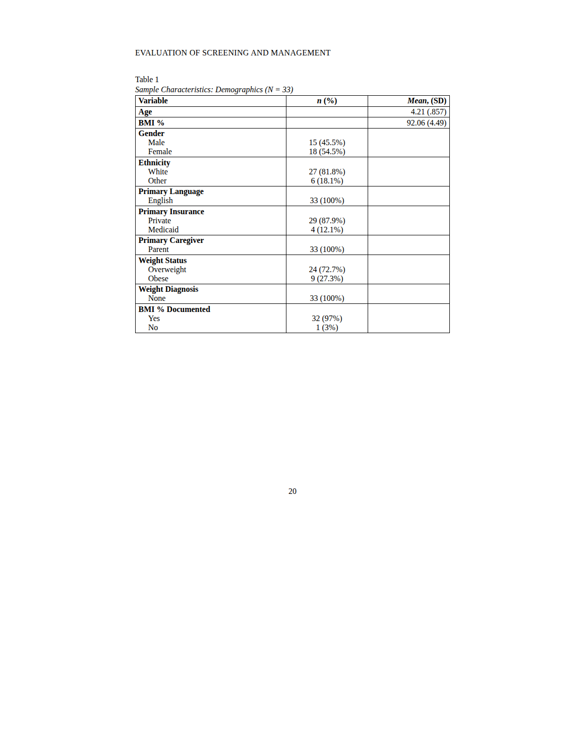EVALUATION OF SCREENING AND MANAGEMENT
Table 1
Sample Characteristics: Demographics (N = 33)
| Variable | n (%) | Mean , (SD) |
| --- | --- | --- |
| Age | | 4.21 (.857) |
| BMI % | | 92.06 (4.49) |
| Gender Male Female | 15 (45.5%) 18 (54.5%) | |
| Ethnicity White Other | 27 (81.8%) 6 (18.1%) | |
| Primary Language English | 33 (100%) | |
| Primary Insurance Private Medicaid | 29 (87.9%) 4 (12.1%) | |
| Primary Caregiver Parent | 33 (100%) | |
| Weight Status Overweight Obese | 24 (72.7%) 9 (27.3%) | |
| Weight Diagnosis None | 33 (100%) | |
| BMI % Documented Yes No | 32 (97%) 1 (3%) | |
20